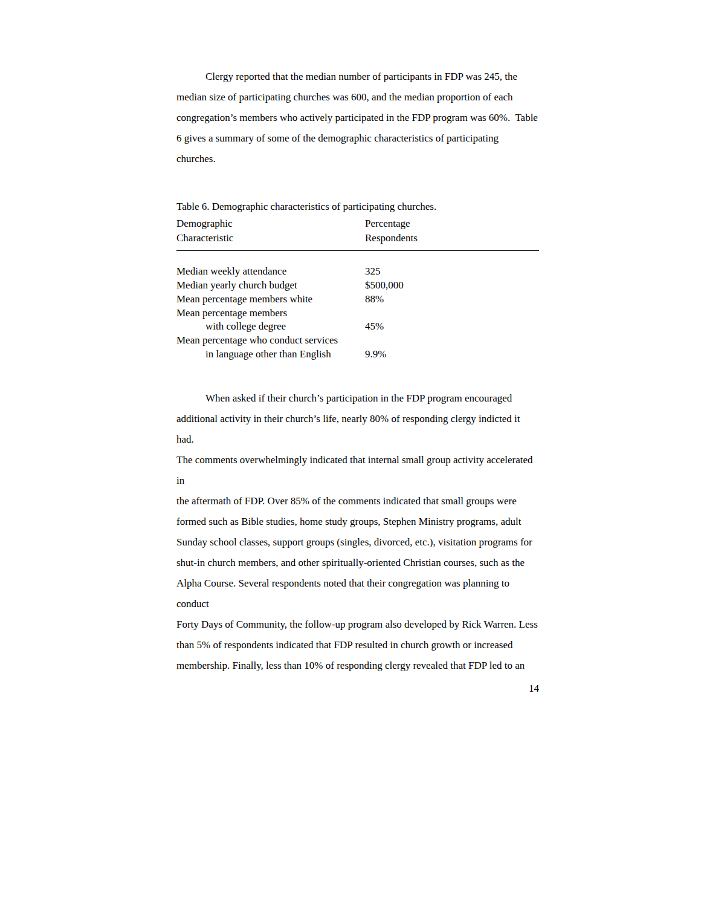Clergy reported that the median number of participants in FDP was 245, the
median size of participating churches was 600, and the median proportion of each
congregation’s members who actively participated in the FDP program was 60%. Table
6 gives a summary of some of the demographic characteristics of participating churches.
Table 6. Demographic characteristics of participating churches.
| Demographic | Percentage |
| Characteristic | Respondents |
| Median weekly attendance | 325 |
| Median yearly church budget | $500,000 |
| Mean percentage members white | 88% |
| Mean percentage members | |
| with college degree | 45% |
| Mean percentage who conduct services | |
| in language other than English | 9.9% |
When asked if their church’s participation in the FDP program encouraged
additional activity in their church’s life, nearly 80% of responding clergy indicted it had.
The comments overwhelmingly indicated that internal small group activity accelerated in
the aftermath of FDP. Over 85% of the comments indicated that small groups were
formed such as Bible studies, home study groups, Stephen Ministry programs, adult
Sunday school classes, support groups (singles, divorced, etc.), visitation programs for
shut-in church members, and other spiritually-oriented Christian courses, such as the
Alpha Course. Several respondents noted that their congregation was planning to conduct
Forty Days of Community, the follow-up program also developed by Rick Warren. Less
than 5% of respondents indicated that FDP resulted in church growth or increased
membership. Finally, less than 10% of responding clergy revealed that FDP led to an
14